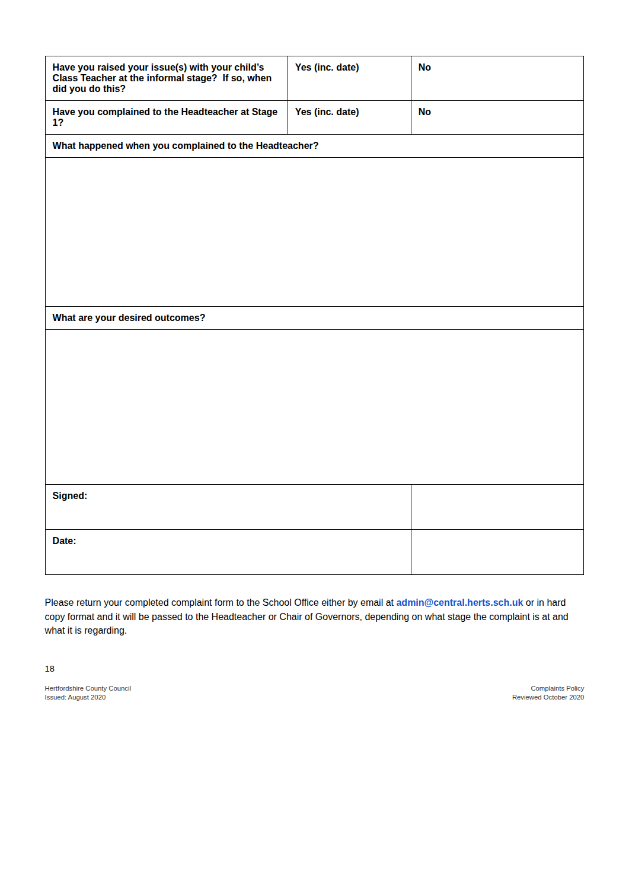| Have you raised your issue(s) with your child’s Class Teacher at the informal stage? If so, when did you do this? | Yes (inc. date) | No |
| Have you complained to the Headteacher at Stage 1? | Yes (inc. date) | No |
| What happened when you complained to the Headteacher? |
| What are your desired outcomes? |
| Signed: | |
| Date: | |
Please return your completed complaint form to the School Office either by email at admin@central.herts.sch.uk or in hard copy format and it will be passed to the Headteacher or Chair of Governors, depending on what stage the complaint is at and what it is regarding.
18
Hertfordshire County Council
Issued: August 2020
Complaints Policy
Reviewed October 2020